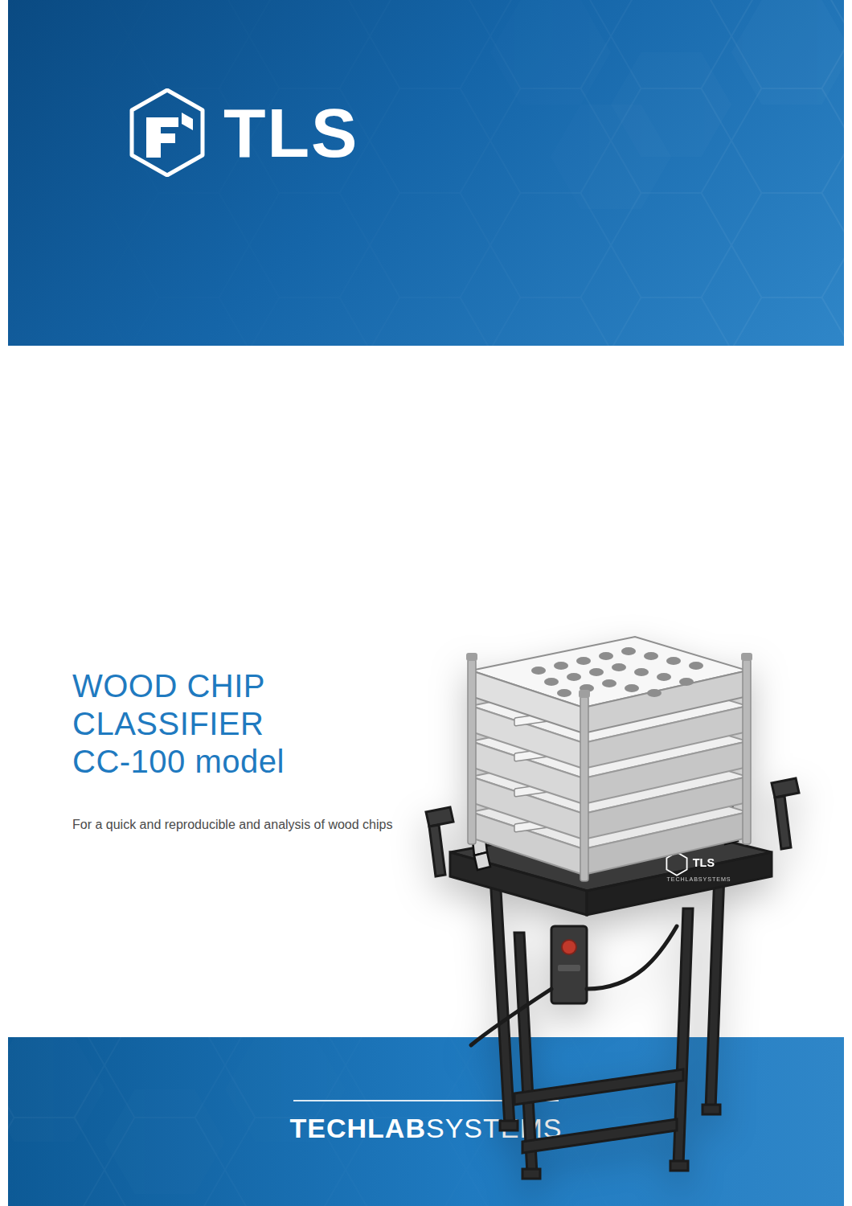TLS logo mark TLS
Wood Chip Classifier CC-100 Laboratory wood chip classifier with stacked aluminium sieve trays mounted on a black steel frame with clamps and a control box. TLS TECHLABSYSTEMS
WOOD CHIP
CLASSIFIER CC-100 model
For a quick and reproducible and analysis of wood chips
TECHLABSYSTEMS